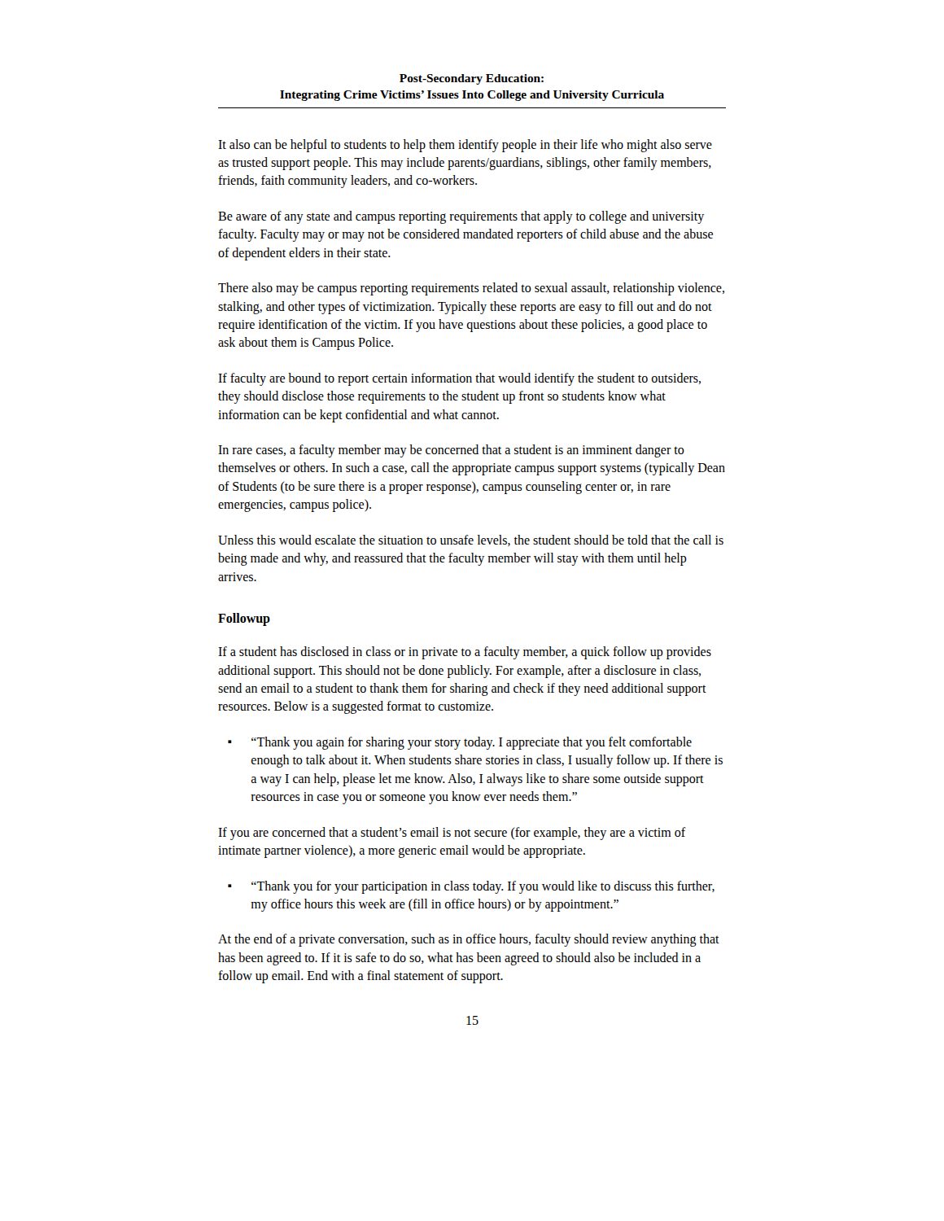Post-Secondary Education: Integrating Crime Victims’ Issues Into College and University Curricula
It also can be helpful to students to help them identify people in their life who might also serve as trusted support people. This may include parents/guardians, siblings, other family members, friends, faith community leaders, and co-workers.
Be aware of any state and campus reporting requirements that apply to college and university faculty. Faculty may or may not be considered mandated reporters of child abuse and the abuse of dependent elders in their state.
There also may be campus reporting requirements related to sexual assault, relationship violence, stalking, and other types of victimization. Typically these reports are easy to fill out and do not require identification of the victim. If you have questions about these policies, a good place to ask about them is Campus Police.
If faculty are bound to report certain information that would identify the student to outsiders, they should disclose those requirements to the student up front so students know what information can be kept confidential and what cannot.
In rare cases, a faculty member may be concerned that a student is an imminent danger to themselves or others. In such a case, call the appropriate campus support systems (typically Dean of Students (to be sure there is a proper response), campus counseling center or, in rare emergencies, campus police).
Unless this would escalate the situation to unsafe levels, the student should be told that the call is being made and why, and reassured that the faculty member will stay with them until help arrives.
Followup
If a student has disclosed in class or in private to a faculty member, a quick follow up provides additional support. This should not be done publicly. For example, after a disclosure in class, send an email to a student to thank them for sharing and check if they need additional support resources. Below is a suggested format to customize.
“Thank you again for sharing your story today. I appreciate that you felt comfortable enough to talk about it. When students share stories in class, I usually follow up. If there is a way I can help, please let me know. Also, I always like to share some outside support resources in case you or someone you know ever needs them.”
If you are concerned that a student’s email is not secure (for example, they are a victim of intimate partner violence), a more generic email would be appropriate.
“Thank you for your participation in class today. If you would like to discuss this further, my office hours this week are (fill in office hours) or by appointment.”
At the end of a private conversation, such as in office hours, faculty should review anything that has been agreed to. If it is safe to do so, what has been agreed to should also be included in a follow up email. End with a final statement of support.
15